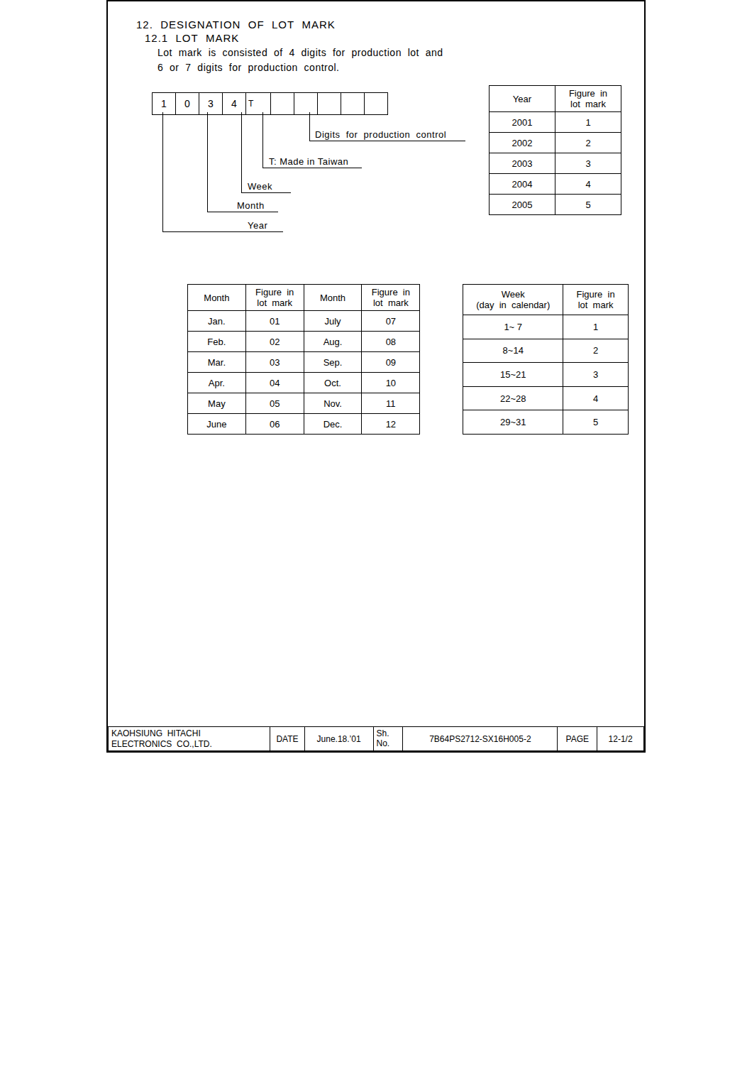12. DESIGNATION OF LOT MARK
12.1 LOT MARK
Lot mark is consisted of 4 digits for production lot and
6 or 7 digits for production control.
| Year | Figure in lot mark |
| --- | --- |
| 2001 | 1 |
| 2002 | 2 |
| 2003 | 3 |
| 2004 | 4 |
| 2005 | 5 |
| 1 | 0 | 3 | 4 | T | | | | | |
Digits for production control
T: Made in Taiwan
Week
Month
Year
| Month | Figure in lot mark | Month | Figure in lot mark |
| --- | --- | --- | --- |
| Jan. | 01 | July | 07 |
| Feb. | 02 | Aug. | 08 |
| Mar. | 03 | Sep. | 09 |
| Apr. | 04 | Oct. | 10 |
| May | 05 | Nov. | 11 |
| June | 06 | Dec. | 12 |
| Week (day in calendar) | Figure in lot mark |
| --- | --- |
| 1~ 7 | 1 |
| 8~14 | 2 |
| 15~21 | 3 |
| 22~28 | 4 |
| 29~31 | 5 |
| KAOHSIUNG HITACHI ELECTRONICS CO.,LTD. | DATE | June.18.’01 | Sh. No. | 7B64PS2712-SX16H005-2 | PAGE | 12-1/2 |